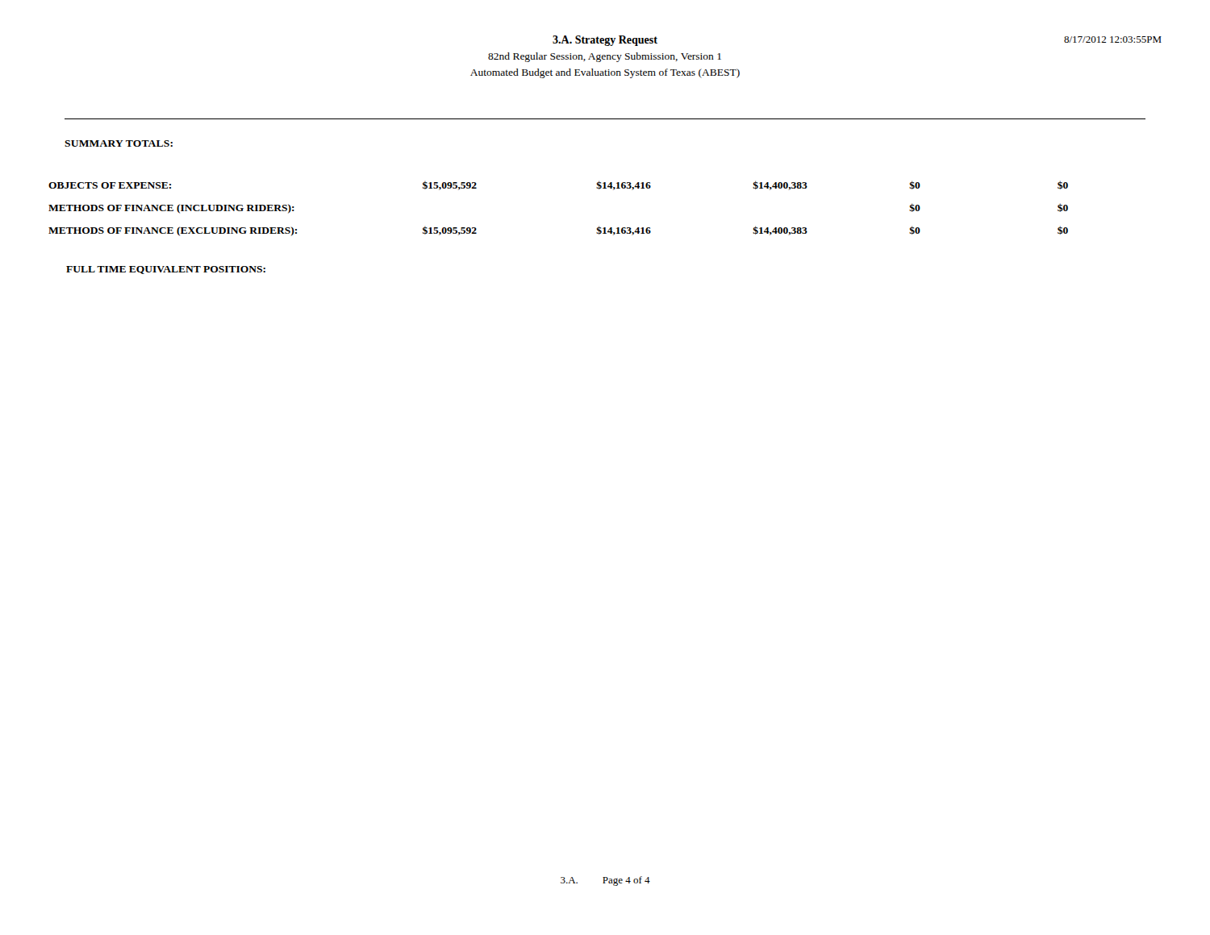8/17/2012 12:03:55PM
3.A. Strategy Request
82nd Regular Session, Agency Submission, Version 1
Automated Budget and Evaluation System of Texas (ABEST)
SUMMARY TOTALS:
| OBJECTS OF EXPENSE: | $15,095,592 | $14,163,416 | $14,400,383 | $0 | $0 |
| METHODS OF FINANCE (INCLUDING RIDERS): | | | | $0 | $0 |
| METHODS OF FINANCE (EXCLUDING RIDERS): | $15,095,592 | $14,163,416 | $14,400,383 | $0 | $0 |
FULL TIME EQUIVALENT POSITIONS:
3.A. Page 4 of 4